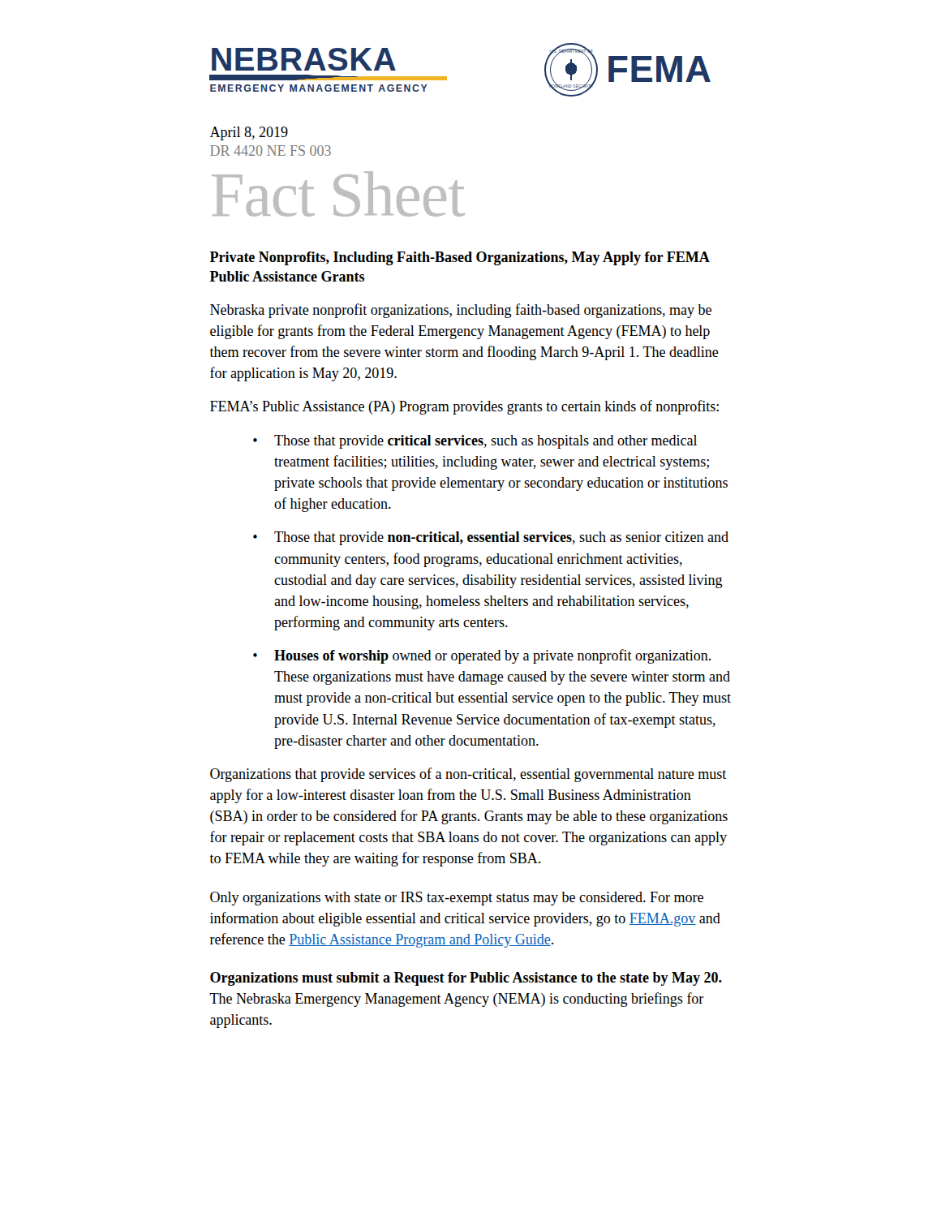NEBRASKA EMERGENCY MANAGEMENT AGENCY
U.S. DEPARTMENT OF HOMELAND SECURITY
FEMA
April 8, 2019
DR 4420 NE FS 003
Fact Sheet
Private Nonprofits, Including Faith-Based Organizations, May Apply for FEMA Public Assistance Grants
Nebraska private nonprofit organizations, including faith-based organizations, may be eligible for grants from the Federal Emergency Management Agency (FEMA) to help them recover from the severe winter storm and flooding March 9-April 1. The deadline for application is May 20, 2019.
FEMA’s Public Assistance (PA) Program provides grants to certain kinds of nonprofits:
Those that provide critical services, such as hospitals and other medical treatment facilities; utilities, including water, sewer and electrical systems; private schools that provide elementary or secondary education or institutions of higher education.
Those that provide non-critical, essential services, such as senior citizen and community centers, food programs, educational enrichment activities, custodial and day care services, disability residential services, assisted living and low-income housing, homeless shelters and rehabilitation services, performing and community arts centers.
Houses of worship owned or operated by a private nonprofit organization. These organizations must have damage caused by the severe winter storm and must provide a non-critical but essential service open to the public. They must provide U.S. Internal Revenue Service documentation of tax-exempt status, pre-disaster charter and other documentation.
Organizations that provide services of a non-critical, essential governmental nature must apply for a low-interest disaster loan from the U.S. Small Business Administration (SBA) in order to be considered for PA grants. Grants may be able to these organizations for repair or replacement costs that SBA loans do not cover. The organizations can apply to FEMA while they are waiting for response from SBA.
Only organizations with state or IRS tax-exempt status may be considered. For more information about eligible essential and critical service providers, go to FEMA.gov and reference the Public Assistance Program and Policy Guide.
Organizations must submit a Request for Public Assistance to the state by May 20. The Nebraska Emergency Management Agency (NEMA) is conducting briefings for applicants.